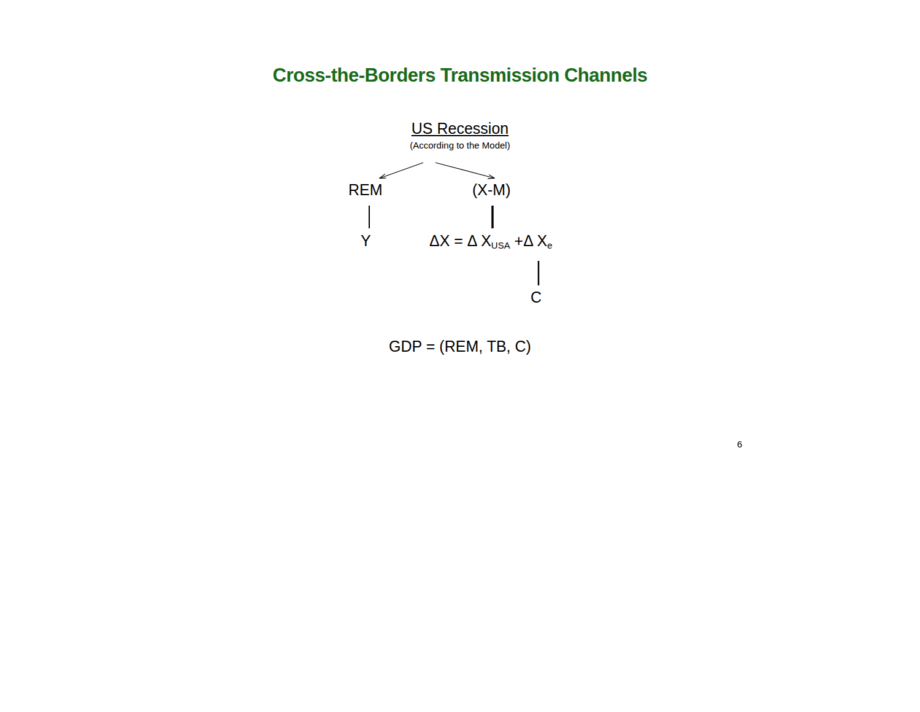Cross-the-Borders Transmission Channels
US Recession
(According to the Model)
REM
(X-M)
Y
ΔX = Δ XUSA +Δ Xe
C
GDP = (REM, TB, C)
6